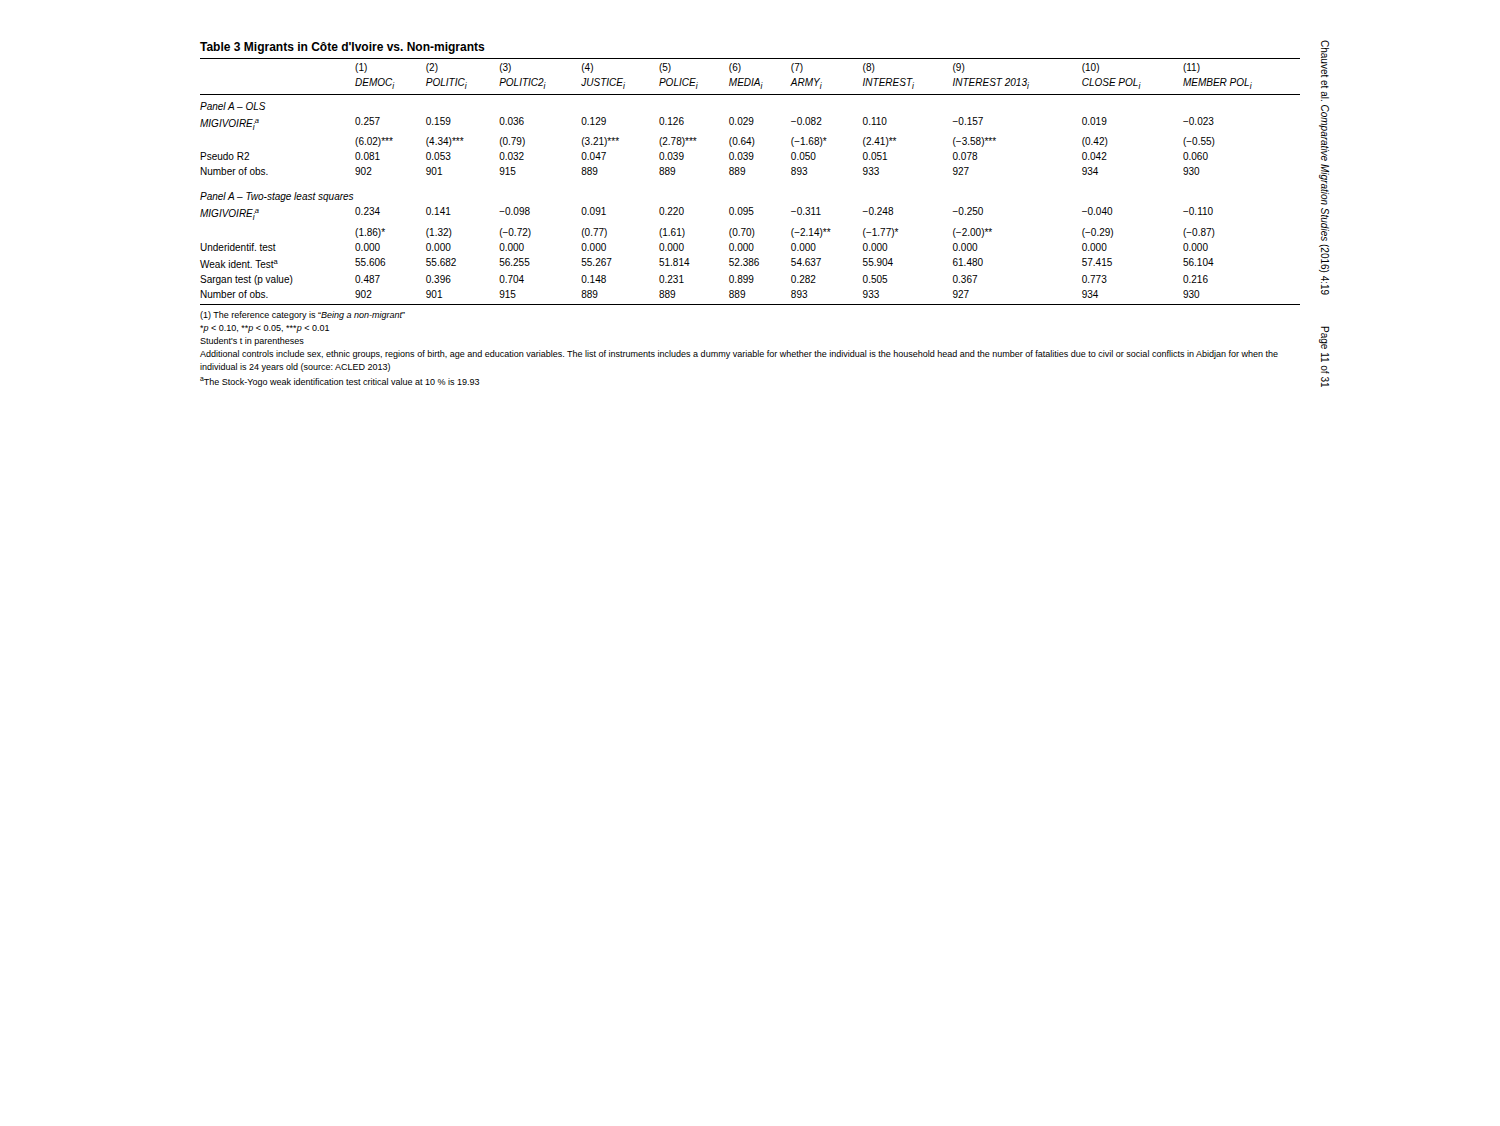Chauvet et al. Comparative Migration Studies (2016) 4:19
Page 11 of 31
Table 3 Migrants in Côte d'Ivoire vs. Non-migrants
| | (1) | (2) | (3) | (4) | (5) | (6) | (7) | (8) | (9) | (10) | (11) |
| --- | --- | --- | --- | --- | --- | --- | --- | --- | --- | --- | --- |
| | DEMOC i | POLITIC i | POLITIC2 i | JUSTICE i | POLICE i | MEDIA i | ARMY i | INTEREST i | INTEREST 2013 i | CLOSE POL i | MEMBER POL i |
| Panel A – OLS |
| MIGIVOIRE i a | 0.257 | 0.159 | 0.036 | 0.129 | 0.126 | 0.029 | −0.082 | 0.110 | −0.157 | 0.019 | −0.023 |
| | (6.02)*** | (4.34)*** | (0.79) | (3.21)*** | (2.78)*** | (0.64) | (−1.68)* | (2.41)** | (−3.58)*** | (0.42) | (−0.55) |
| Pseudo R2 | 0.081 | 0.053 | 0.032 | 0.047 | 0.039 | 0.039 | 0.050 | 0.051 | 0.078 | 0.042 | 0.060 |
| Number of obs. | 902 | 901 | 915 | 889 | 889 | 889 | 893 | 933 | 927 | 934 | 930 |
| Panel A – Two-stage least squares |
| MIGIVOIRE i a | 0.234 | 0.141 | −0.098 | 0.091 | 0.220 | 0.095 | −0.311 | −0.248 | −0.250 | −0.040 | −0.110 |
| | (1.86)* | (1.32) | (−0.72) | (0.77) | (1.61) | (0.70) | (−2.14)** | (−1.77)* | (−2.00)** | (−0.29) | (−0.87) |
| Underidentif. test | 0.000 | 0.000 | 0.000 | 0.000 | 0.000 | 0.000 | 0.000 | 0.000 | 0.000 | 0.000 | 0.000 |
| Weak ident. Test a | 55.606 | 55.682 | 56.255 | 55.267 | 51.814 | 52.386 | 54.637 | 55.904 | 61.480 | 57.415 | 56.104 |
| Sargan test (p value) | 0.487 | 0.396 | 0.704 | 0.148 | 0.231 | 0.899 | 0.282 | 0.505 | 0.367 | 0.773 | 0.216 |
| Number of obs. | 902 | 901 | 915 | 889 | 889 | 889 | 893 | 933 | 927 | 934 | 930 |
(1) The reference category is “Being a non-migrant”
*p < 0.10, **p < 0.05, ***p < 0.01
Student's t in parentheses
Additional controls include sex, ethnic groups, regions of birth, age and education variables. The list of instruments includes a dummy variable for whether the individual is the household head and the number of fatalities due to civil or social conflicts in Abidjan for when the individual is 24 years old (source: ACLED 2013)
aThe Stock-Yogo weak identification test critical value at 10 % is 19.93